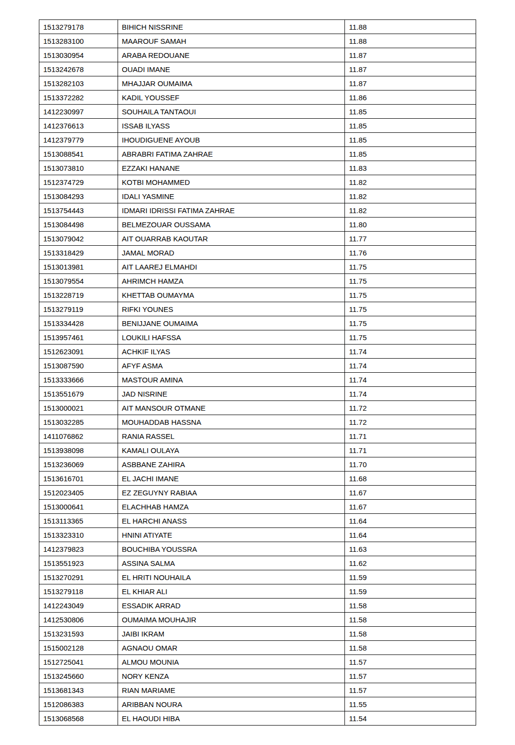| 1513279178 | BIHICH NISSRINE | 11.88 |
| 1513283100 | MAAROUF SAMAH | 11.88 |
| 1513030954 | ARABA REDOUANE | 11.87 |
| 1513242678 | OUADI IMANE | 11.87 |
| 1513282103 | MHAJJAR OUMAIMA | 11.87 |
| 1513372282 | KADIL YOUSSEF | 11.86 |
| 1412230997 | SOUHAILA TANTAOUI | 11.85 |
| 1412376613 | ISSAB ILYASS | 11.85 |
| 1412379779 | IHOUDIGUENE AYOUB | 11.85 |
| 1513088541 | ABRABRI FATIMA ZAHRAE | 11.85 |
| 1513073810 | EZZAKI HANANE | 11.83 |
| 1512374729 | KOTBI MOHAMMED | 11.82 |
| 1513084293 | IDALI YASMINE | 11.82 |
| 1513754443 | IDMARI IDRISSI FATIMA ZAHRAE | 11.82 |
| 1513084498 | BELMEZOUAR OUSSAMA | 11.80 |
| 1513079042 | AIT OUARRAB KAOUTAR | 11.77 |
| 1513318429 | JAMAL MORAD | 11.76 |
| 1513013981 | AIT LAAREJ ELMAHDI | 11.75 |
| 1513079554 | AHRIMCH HAMZA | 11.75 |
| 1513228719 | KHETTAB OUMAYMA | 11.75 |
| 1513279119 | RIFKI YOUNES | 11.75 |
| 1513334428 | BENIJJANE OUMAIMA | 11.75 |
| 1513957461 | LOUKILI HAFSSA | 11.75 |
| 1512623091 | ACHKIF ILYAS | 11.74 |
| 1513087590 | AFYF ASMA | 11.74 |
| 1513333666 | MASTOUR AMINA | 11.74 |
| 1513551679 | JAD NISRINE | 11.74 |
| 1513000021 | AIT MANSOUR OTMANE | 11.72 |
| 1513032285 | MOUHADDAB HASSNA | 11.72 |
| 1411076862 | RANIA RASSEL | 11.71 |
| 1513938098 | KAMALI OULAYA | 11.71 |
| 1513236069 | ASBBANE ZAHIRA | 11.70 |
| 1513616701 | EL JACHI IMANE | 11.68 |
| 1512023405 | EZ ZEGUYNY RABIAA | 11.67 |
| 1513000641 | ELACHHAB HAMZA | 11.67 |
| 1513113365 | EL HARCHI ANASS | 11.64 |
| 1513323310 | HNINI ATIYATE | 11.64 |
| 1412379823 | BOUCHIBA YOUSSRA | 11.63 |
| 1513551923 | ASSINA SALMA | 11.62 |
| 1513270291 | EL HRITI NOUHAILA | 11.59 |
| 1513279118 | EL KHIAR ALI | 11.59 |
| 1412243049 | ESSADIK ARRAD | 11.58 |
| 1412530806 | OUMAIMA MOUHAJIR | 11.58 |
| 1513231593 | JAIBI IKRAM | 11.58 |
| 1515002128 | AGNAOU OMAR | 11.58 |
| 1512725041 | ALMOU MOUNIA | 11.57 |
| 1513245660 | NORY KENZA | 11.57 |
| 1513681343 | RIAN MARIAME | 11.57 |
| 1512086383 | ARIBBAN NOURA | 11.55 |
| 1513068568 | EL HAOUDI HIBA | 11.54 |